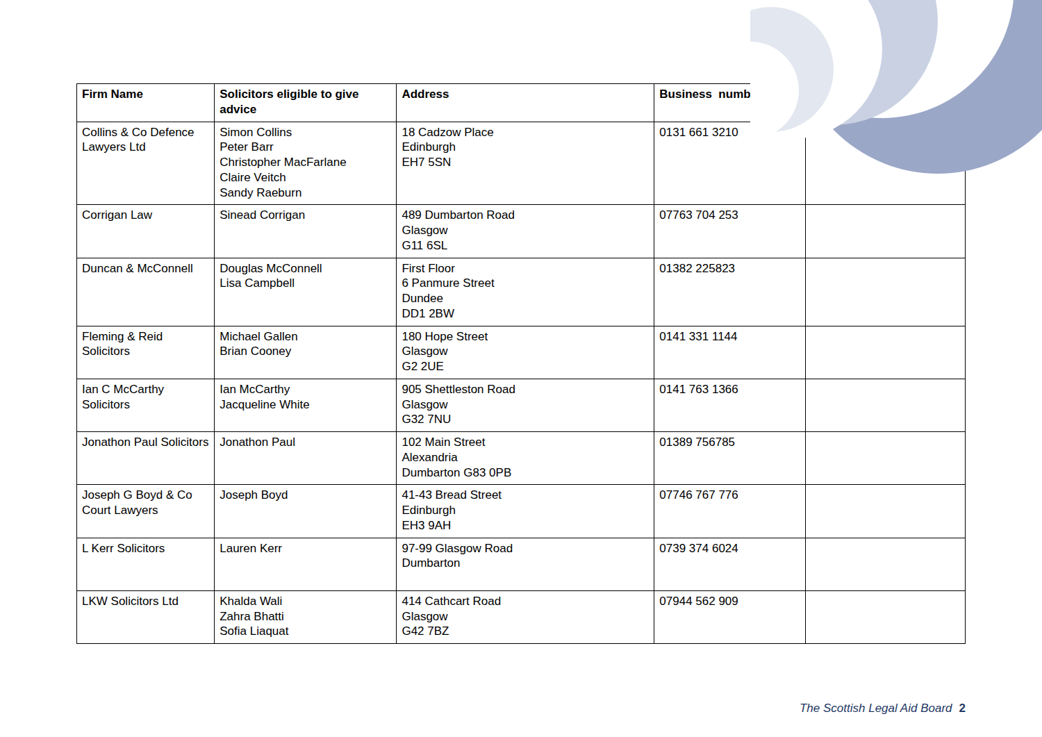| Firm Name | Solicitors eligible to give advice | Address | Business number | Dates unable to cover |
| --- | --- | --- | --- | --- |
| Collins & Co Defence Lawyers Ltd | Simon Collins Peter Barr Christopher MacFarlane Claire Veitch Sandy Raeburn | 18 Cadzow Place Edinburgh EH7 5SN | 0131 661 3210 | |
| Corrigan Law | Sinead Corrigan | 489 Dumbarton Road Glasgow G11 6SL | 07763 704 253 | |
| Duncan & McConnell | Douglas McConnell Lisa Campbell | First Floor 6 Panmure Street Dundee DD1 2BW | 01382 225823 | |
| Fleming & Reid Solicitors | Michael Gallen Brian Cooney | 180 Hope Street Glasgow G2 2UE | 0141 331 1144 | |
| Ian C McCarthy Solicitors | Ian McCarthy Jacqueline White | 905 Shettleston Road Glasgow G32 7NU | 0141 763 1366 | |
| Jonathon Paul Solicitors | Jonathon Paul | 102 Main Street Alexandria Dumbarton G83 0PB | 01389 756785 | |
| Joseph G Boyd & Co Court Lawyers | Joseph Boyd | 41-43 Bread Street Edinburgh EH3 9AH | 07746 767 776 | |
| L Kerr Solicitors | Lauren Kerr | 97-99 Glasgow Road Dumbarton | 0739 374 6024 | |
| LKW Solicitors Ltd | Khalda Wali Zahra Bhatti Sofia Liaquat | 414 Cathcart Road Glasgow G42 7BZ | 07944 562 909 | |
The Scottish Legal Aid Board2